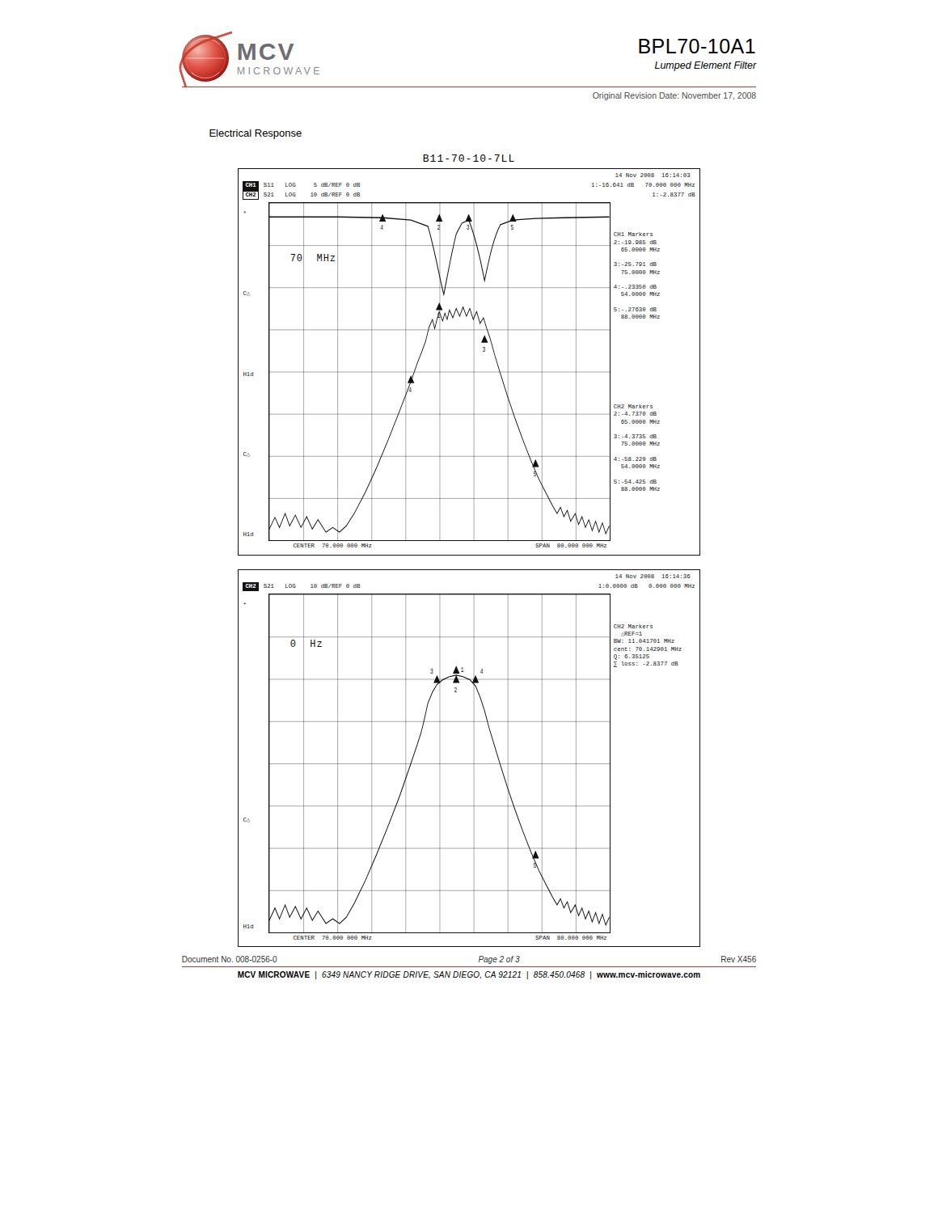MCV
MICROWAVE
BPL70-10A1
Lumped Element Filter
Original Revision Date: November 17, 2008
Electrical Response
B11-70-10-7LL
14 Nov 2008 16:14:03
CH1 S11 LOG 5 dB/REF 0 dB 1:-16.641 dB 70.000 000 MHz
CH2 S21 LOG 10 dB/REF 0 dB 1:-2.8377 dB
* C△ H1d C△ H1d
70 MHz 4 2 3 5 1 4 3 5
CENTER 70.000 000 MHz SPAN 80.000 000 MHz
CH1 Markers 2:-19.985 dB 65.0000 MHz 3:-25.791 dB 75.0000 MHz 4:-.23350 dB 54.0000 MHz 5:-.27630 dB 88.0000 MHz
CH2 Markers 2:-4.7370 dB 65.0000 MHz 3:-4.3735 dB 75.0000 MHz 4:-58.220 dB 54.0000 MHz 5:-54.425 dB 88.0000 MHz
14 Nov 2008 16:14:36
CH2 S21 LOG 10 dB/REF 0 dB 1:0.0000 dB 0.000 000 MHz
* C△ H1d
0 Hz 1 2 3 4 5
CENTER 70.000 000 MHz SPAN 80.000 000 MHz
CH2 Markers △REF=1 BW: 11.041701 MHz cent: 70.142901 MHz Q: 6.35125 ∑ loss: -2.8377 dB
Document No. 008-0256-0 Page 2 of 3 Rev X456
MCV MICROWAVE | 6349 NANCY RIDGE DRIVE, SAN DIEGO, CA 92121 | 858.450.0468 | www.mcv-microwave.com